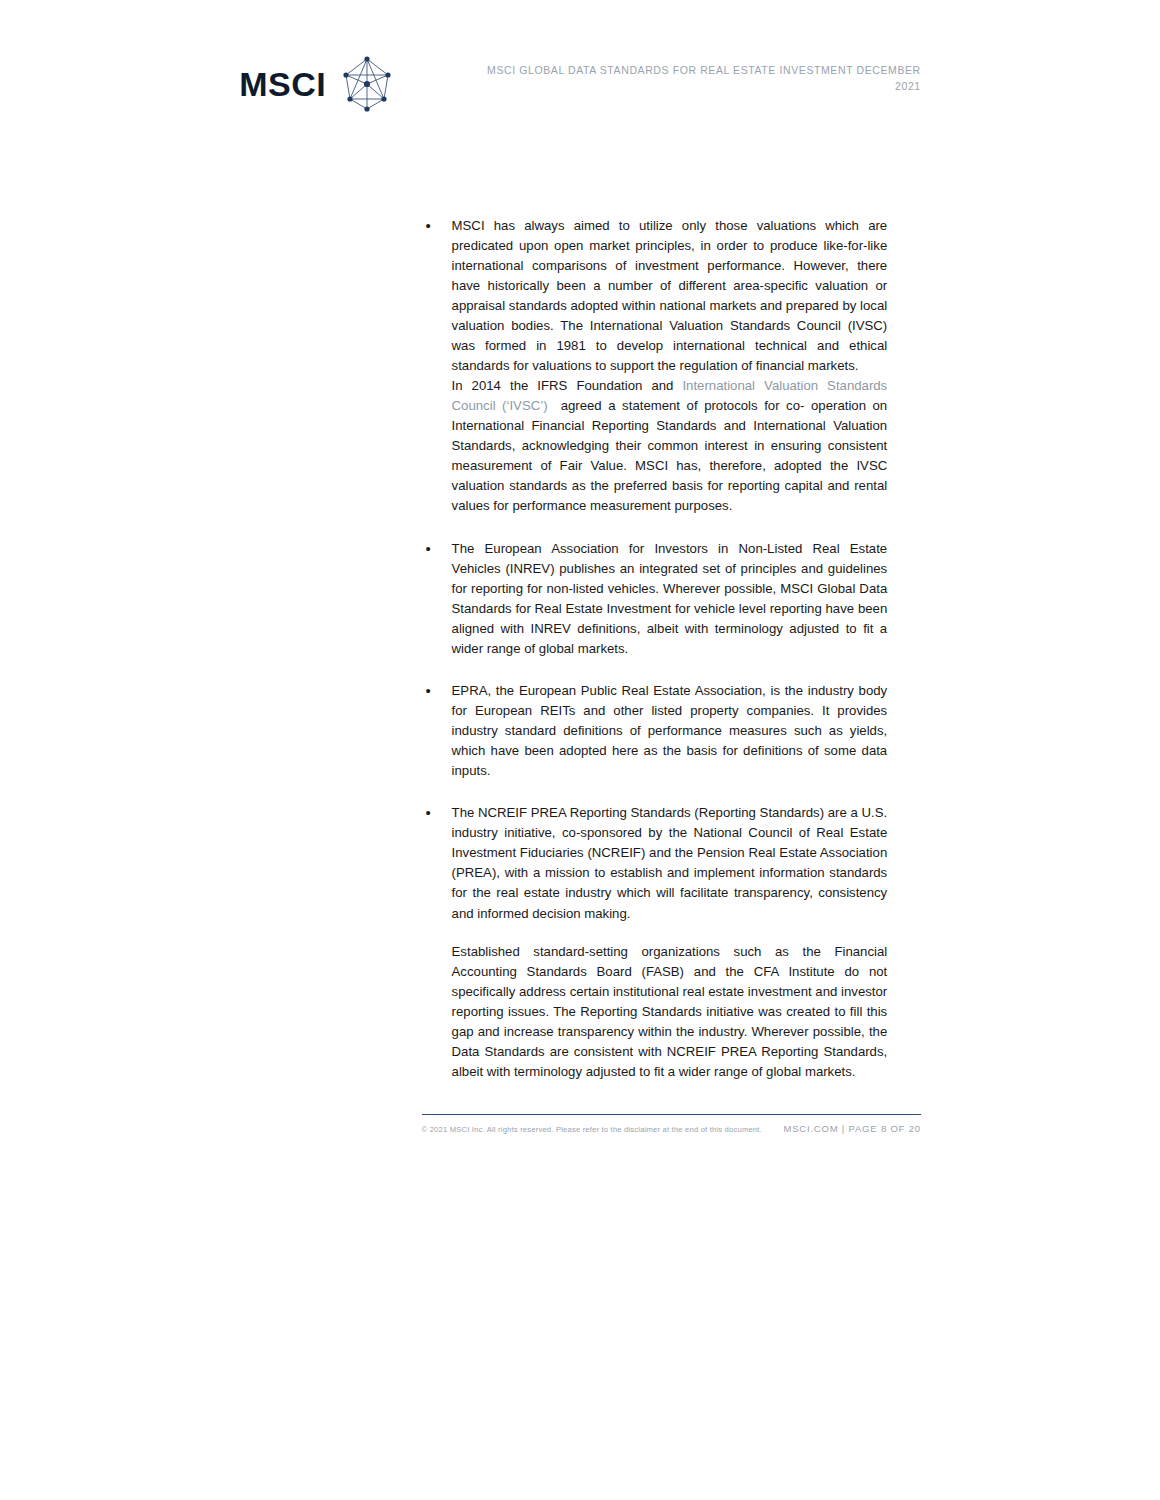MSCI
MSCI GLOBAL DATA STANDARDS FOR REAL ESTATE INVESTMENT December
2021
MSCI has always aimed to utilize only those valuations which are predicated upon open market principles, in order to produce like-for-like international comparisons of investment performance. However, there have historically been a number of different area-specific valuation or appraisal standards adopted within national markets and prepared by local valuation bodies. The International Valuation Standards Council (IVSC) was formed in 1981 to develop international technical and ethical standards for valuations to support the regulation of financial markets.
In 2014 the IFRS Foundation and International Valuation Standards Council (‘IVSC’) agreed a statement of protocols for co- operation on International Financial Reporting Standards and International Valuation Standards, acknowledging their common interest in ensuring consistent measurement of Fair Value. MSCI has, therefore, adopted the IVSC valuation standards as the preferred basis for reporting capital and rental values for performance measurement purposes.
The European Association for Investors in Non-Listed Real Estate Vehicles (INREV) publishes an integrated set of principles and guidelines for reporting for non-listed vehicles. Wherever possible, MSCI Global Data Standards for Real Estate Investment for vehicle level reporting have been aligned with INREV definitions, albeit with terminology adjusted to fit a wider range of global markets.
EPRA, the European Public Real Estate Association, is the industry body for European REITs and other listed property companies. It provides industry standard definitions of performance measures such as yields, which have been adopted here as the basis for definitions of some data inputs.
The NCREIF PREA Reporting Standards (Reporting Standards) are a U.S. industry initiative, co-sponsored by the National Council of Real Estate Investment Fiduciaries (NCREIF) and the Pension Real Estate Association (PREA), with a mission to establish and implement information standards for the real estate industry which will facilitate transparency, consistency and informed decision making.
Established standard-setting organizations such as the Financial Accounting Standards Board (FASB) and the CFA Institute do not specifically address certain institutional real estate investment and investor reporting issues. The Reporting Standards initiative was created to fill this gap and increase transparency within the industry. Wherever possible, the Data Standards are consistent with NCREIF PREA Reporting Standards, albeit with terminology adjusted to fit a wider range of global markets.
© 2021 MSCI Inc. All rights reserved. Please refer to the disclaimer at the end of this document.
MSCI.COM | PAGE 8 OF 20